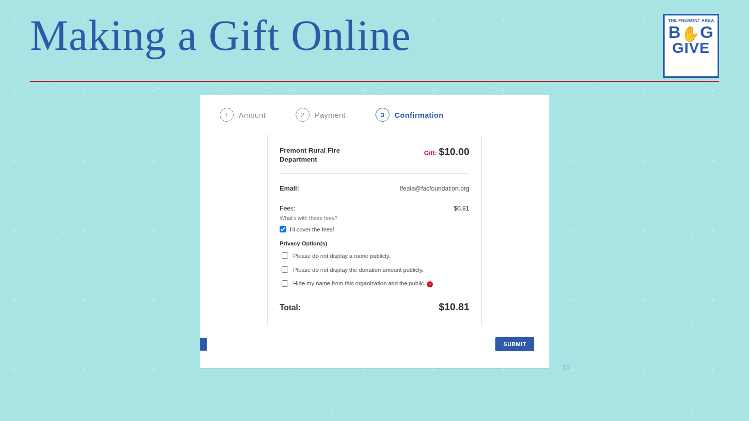Making a Gift Online
The Fremont Area
B✋G GIVE
1 Amount
2 Payment
3 Confirmation
Fremont Rural Fire Department
Gift:$10.00
Email:
lfeala@facfoundation.org
Fees:
$0.81
What's with these fees?
I'll cover the fees!
Privacy Option(s)
Please do not display a name publicly. Please do not display the donation amount publicly. Hide my name from this organization and the public.i
Total:
$10.81
SUBMIT
15